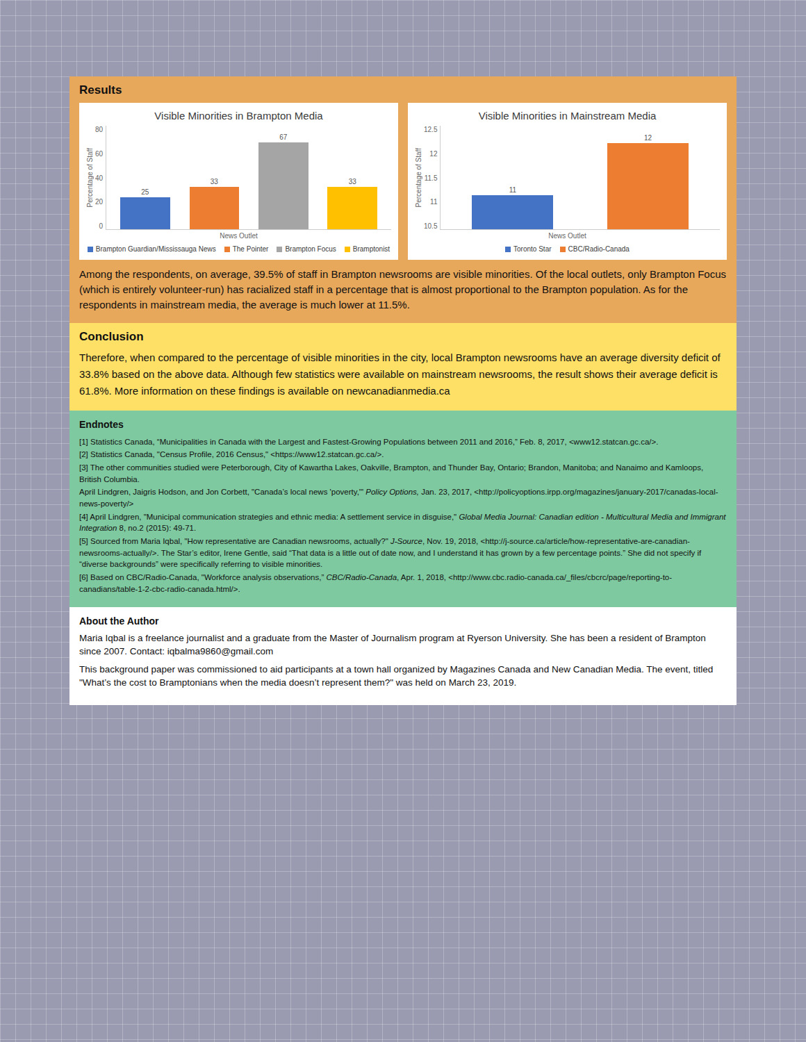Results
Visible Minorities in Brampton Media
Percentage of Staff
80
60
40
20
0
25
33
67
33
News Outlet
Brampton Guardian/Mississauga News
The Pointer
Brampton Focus
Bramptonist
Visible Minorities in Mainstream Media
Percentage of Staff
12.5
12
11.5
11
10.5
11
12
News Outlet
Toronto Star
CBC/Radio-Canada
Among the respondents, on average, 39.5% of staff in Brampton newsrooms are visible minorities. Of the local outlets, only Brampton Focus (which is entirely volunteer-run) has racialized staff in a percentage that is almost proportional to the Brampton population. As for the respondents in mainstream media, the average is much lower at 11.5%.
Conclusion
Therefore, when compared to the percentage of visible minorities in the city, local Brampton newsrooms have an average diversity deficit of 33.8% based on the above data. Although few statistics were available on mainstream newsrooms, the result shows their average deficit is 61.8%. More information on these findings is available on newcanadianmedia.ca
Endnotes
[1] Statistics Canada, “Municipalities in Canada with the Largest and Fastest-Growing Populations between 2011 and 2016,” Feb. 8, 2017, <www12.statcan.gc.ca/>.
[2] Statistics Canada, "Census Profile, 2016 Census," <https://www12.statcan.gc.ca/>.
[3] The other communities studied were Peterborough, City of Kawartha Lakes, Oakville, Brampton, and Thunder Bay, Ontario; Brandon, Manitoba; and Nanaimo and Kamloops, British Columbia.
April Lindgren, Jaigris Hodson, and Jon Corbett, "Canada’s local news 'poverty,'" Policy Options, Jan. 23, 2017, <http://policyoptions.irpp.org/magazines/january-2017/canadas-local-news-poverty/>
[4] April Lindgren, "Municipal communication strategies and ethnic media: A settlement service in disguise," Global Media Journal: Canadian edition - Multicultural Media and Immigrant Integration 8, no.2 (2015): 49-71.
[5] Sourced from Maria Iqbal, "How representative are Canadian newsrooms, actually?" J-Source, Nov. 19, 2018, <http://j-source.ca/article/how-representative-are-canadian-newsrooms-actually/>. The Star’s editor, Irene Gentle, said “That data is a little out of date now, and I understand it has grown by a few percentage points.” She did not specify if “diverse backgrounds” were specifically referring to visible minorities.
[6] Based on CBC/Radio-Canada, "Workforce analysis observations,” CBC/Radio-Canada, Apr. 1, 2018, <http://www.cbc.radio-canada.ca/_files/cbcrc/page/reporting-to-canadians/table-1-2-cbc-radio-canada.html/>.
About the Author
Maria Iqbal is a freelance journalist and a graduate from the Master of Journalism program at Ryerson University. She has been a resident of Brampton since 2007. Contact: iqbalma9860@gmail.com
This background paper was commissioned to aid participants at a town hall organized by Magazines Canada and New Canadian Media. The event, titled "What’s the cost to Bramptonians when the media doesn’t represent them?" was held on March 23, 2019.